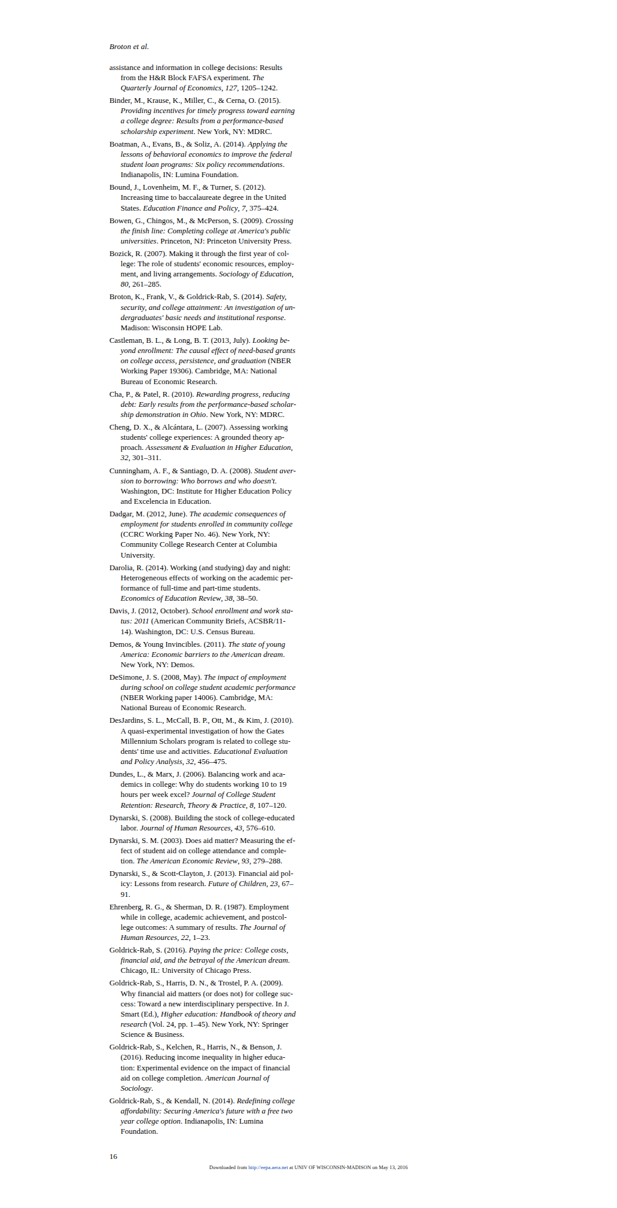Broton et al.
assistance and information in college decisions: Results from the H&R Block FAFSA experiment. The Quarterly Journal of Economics, 127, 1205–1242.
Binder, M., Krause, K., Miller, C., & Cerna, O. (2015). Providing incentives for timely progress toward earning a college degree: Results from a performance-based scholarship experiment. New York, NY: MDRC.
Boatman, A., Evans, B., & Soliz, A. (2014). Applying the lessons of behavioral economics to improve the federal student loan programs: Six policy recommendations. Indianapolis, IN: Lumina Foundation.
Bound, J., Lovenheim, M. F., & Turner, S. (2012). Increasing time to baccalaureate degree in the United States. Education Finance and Policy, 7, 375–424.
Bowen, G., Chingos, M., & McPerson, S. (2009). Crossing the finish line: Completing college at America's public universities. Princeton, NJ: Princeton University Press.
Bozick, R. (2007). Making it through the first year of college: The role of students' economic resources, employment, and living arrangements. Sociology of Education, 80, 261–285.
Broton, K., Frank, V., & Goldrick-Rab, S. (2014). Safety, security, and college attainment: An investigation of undergraduates' basic needs and institutional response. Madison: Wisconsin HOPE Lab.
Castleman, B. L., & Long, B. T. (2013, July). Looking beyond enrollment: The causal effect of need-based grants on college access, persistence, and graduation (NBER Working Paper 19306). Cambridge, MA: National Bureau of Economic Research.
Cha, P., & Patel, R. (2010). Rewarding progress, reducing debt: Early results from the performance-based scholarship demonstration in Ohio. New York, NY: MDRC.
Cheng, D. X., & Alcántara, L. (2007). Assessing working students' college experiences: A grounded theory approach. Assessment & Evaluation in Higher Education, 32, 301–311.
Cunningham, A. F., & Santiago, D. A. (2008). Student aversion to borrowing: Who borrows and who doesn't. Washington, DC: Institute for Higher Education Policy and Excelencia in Education.
Dadgar, M. (2012, June). The academic consequences of employment for students enrolled in community college (CCRC Working Paper No. 46). New York, NY: Community College Research Center at Columbia University.
Darolia, R. (2014). Working (and studying) day and night: Heterogeneous effects of working on the academic performance of full-time and part-time students. Economics of Education Review, 38, 38–50.
Davis, J. (2012, October). School enrollment and work status: 2011 (American Community Briefs, ACSBR/11-14). Washington, DC: U.S. Census Bureau.
Demos, & Young Invincibles. (2011). The state of young America: Economic barriers to the American dream. New York, NY: Demos.
DeSimone, J. S. (2008, May). The impact of employment during school on college student academic performance (NBER Working paper 14006). Cambridge, MA: National Bureau of Economic Research.
DesJardins, S. L., McCall, B. P., Ott, M., & Kim, J. (2010). A quasi-experimental investigation of how the Gates Millennium Scholars program is related to college students' time use and activities. Educational Evaluation and Policy Analysis, 32, 456–475.
Dundes, L., & Marx, J. (2006). Balancing work and academics in college: Why do students working 10 to 19 hours per week excel? Journal of College Student Retention: Research, Theory & Practice, 8, 107–120.
Dynarski, S. (2008). Building the stock of college-educated labor. Journal of Human Resources, 43, 576–610.
Dynarski, S. M. (2003). Does aid matter? Measuring the effect of student aid on college attendance and completion. The American Economic Review, 93, 279–288.
Dynarski, S., & Scott-Clayton, J. (2013). Financial aid policy: Lessons from research. Future of Children, 23, 67–91.
Ehrenberg, R. G., & Sherman, D. R. (1987). Employment while in college, academic achievement, and postcollege outcomes: A summary of results. The Journal of Human Resources, 22, 1–23.
Goldrick-Rab, S. (2016). Paying the price: College costs, financial aid, and the betrayal of the American dream. Chicago, IL: University of Chicago Press.
Goldrick-Rab, S., Harris, D. N., & Trostel, P. A. (2009). Why financial aid matters (or does not) for college success: Toward a new interdisciplinary perspective. In J. Smart (Ed.), Higher education: Handbook of theory and research (Vol. 24, pp. 1–45). New York, NY: Springer Science & Business.
Goldrick-Rab, S., Kelchen, R., Harris, N., & Benson, J. (2016). Reducing income inequality in higher education: Experimental evidence on the impact of financial aid on college completion. American Journal of Sociology.
Goldrick-Rab, S., & Kendall, N. (2014). Redefining college affordability: Securing America's future with a free two year college option. Indianapolis, IN: Lumina Foundation.
16
Downloaded from http://eepa.aera.net at UNIV OF WISCONSIN-MADISON on May 13, 2016